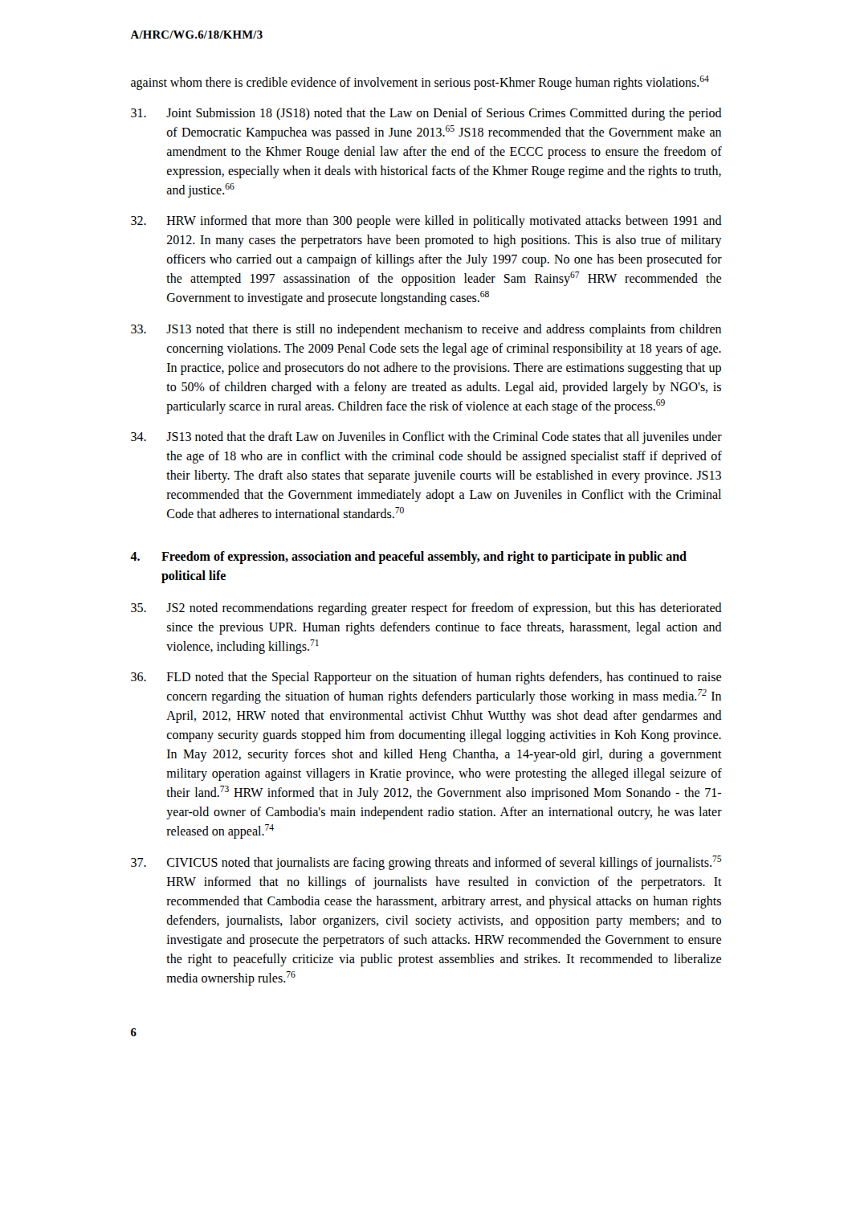A/HRC/WG.6/18/KHM/3
against whom there is credible evidence of involvement in serious post-Khmer Rouge human rights violations.64
31.
Joint Submission 18 (JS18) noted that the Law on Denial of Serious Crimes Committed during the period of Democratic Kampuchea was passed in June 2013.65 JS18 recommended that the Government make an amendment to the Khmer Rouge denial law after the end of the ECCC process to ensure the freedom of expression, especially when it deals with historical facts of the Khmer Rouge regime and the rights to truth, and justice.66
32.
HRW informed that more than 300 people were killed in politically motivated attacks between 1991 and 2012. In many cases the perpetrators have been promoted to high positions. This is also true of military officers who carried out a campaign of killings after the July 1997 coup. No one has been prosecuted for the attempted 1997 assassination of the opposition leader Sam Rainsy67 HRW recommended the Government to investigate and prosecute longstanding cases.68
33.
JS13 noted that there is still no independent mechanism to receive and address complaints from children concerning violations. The 2009 Penal Code sets the legal age of criminal responsibility at 18 years of age. In practice, police and prosecutors do not adhere to the provisions. There are estimations suggesting that up to 50% of children charged with a felony are treated as adults. Legal aid, provided largely by NGO's, is particularly scarce in rural areas. Children face the risk of violence at each stage of the process.69
34.
JS13 noted that the draft Law on Juveniles in Conflict with the Criminal Code states that all juveniles under the age of 18 who are in conflict with the criminal code should be assigned specialist staff if deprived of their liberty. The draft also states that separate juvenile courts will be established in every province. JS13 recommended that the Government immediately adopt a Law on Juveniles in Conflict with the Criminal Code that adheres to international standards.70
4. Freedom of expression, association and peaceful assembly, and right to participate in public and political life
35.
JS2 noted recommendations regarding greater respect for freedom of expression, but this has deteriorated since the previous UPR. Human rights defenders continue to face threats, harassment, legal action and violence, including killings.71
36.
FLD noted that the Special Rapporteur on the situation of human rights defenders, has continued to raise concern regarding the situation of human rights defenders particularly those working in mass media.72 In April, 2012, HRW noted that environmental activist Chhut Wutthy was shot dead after gendarmes and company security guards stopped him from documenting illegal logging activities in Koh Kong province. In May 2012, security forces shot and killed Heng Chantha, a 14-year-old girl, during a government military operation against villagers in Kratie province, who were protesting the alleged illegal seizure of their land.73 HRW informed that in July 2012, the Government also imprisoned Mom Sonando - the 71-year-old owner of Cambodia's main independent radio station. After an international outcry, he was later released on appeal.74
37.
CIVICUS noted that journalists are facing growing threats and informed of several killings of journalists.75 HRW informed that no killings of journalists have resulted in conviction of the perpetrators. It recommended that Cambodia cease the harassment, arbitrary arrest, and physical attacks on human rights defenders, journalists, labor organizers, civil society activists, and opposition party members; and to investigate and prosecute the perpetrators of such attacks. HRW recommended the Government to ensure the right to peacefully criticize via public protest assemblies and strikes. It recommended to liberalize media ownership rules.76
6